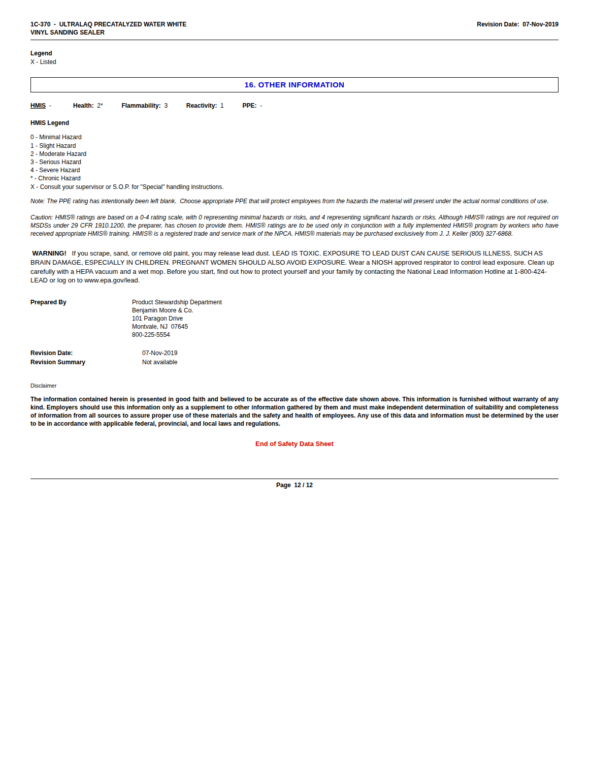1C-370 - ULTRALAQ PRECATALYZED WATER WHITE
VINYL SANDING SEALER
Revision Date: 07-Nov-2019
Legend
X - Listed
16. OTHER INFORMATION
HMIS - Health: 2* Flammability: 3 Reactivity: 1 PPE: -
HMIS Legend
0 - Minimal Hazard
1 - Slight Hazard
2 - Moderate Hazard
3 - Serious Hazard
4 - Severe Hazard
* - Chronic Hazard
X - Consult your supervisor or S.O.P. for "Special" handling instructions.
Note: The PPE rating has intentionally been left blank. Choose appropriate PPE that will protect employees from the hazards the material will present under the actual normal conditions of use.
Caution: HMIS® ratings are based on a 0-4 rating scale, with 0 representing minimal hazards or risks, and 4 representing significant hazards or risks. Although HMIS® ratings are not required on MSDSs under 29 CFR 1910.1200, the preparer, has chosen to provide them. HMIS® ratings are to be used only in conjunction with a fully implemented HMIS® program by workers who have received appropriate HMIS® training. HMIS® is a registered trade and service mark of the NPCA. HMIS® materials may be purchased exclusively from J. J. Keller (800) 327-6868.
WARNING! If you scrape, sand, or remove old paint, you may release lead dust. LEAD IS TOXIC. EXPOSURE TO LEAD DUST CAN CAUSE SERIOUS ILLNESS, SUCH AS BRAIN DAMAGE, ESPECIALLY IN CHILDREN. PREGNANT WOMEN SHOULD ALSO AVOID EXPOSURE. Wear a NIOSH approved respirator to control lead exposure. Clean up carefully with a HEPA vacuum and a wet mop. Before you start, find out how to protect yourself and your family by contacting the National Lead Information Hotline at 1-800-424-LEAD or log on to www.epa.gov/lead.
| Prepared By | Product Stewardship Department Benjamin Moore & Co. 101 Paragon Drive Montvale, NJ 07645 800-225-5554 |
| Revision Date: | 07-Nov-2019 |
| Revision Summary | Not available |
Disclaimer
The information contained herein is presented in good faith and believed to be accurate as of the effective date shown above. This information is furnished without warranty of any kind. Employers should use this information only as a supplement to other information gathered by them and must make independent determination of suitability and completeness of information from all sources to assure proper use of these materials and the safety and health of employees. Any use of this data and information must be determined by the user to be in accordance with applicable federal, provincial, and local laws and regulations.
End of Safety Data Sheet
Page 12 / 12